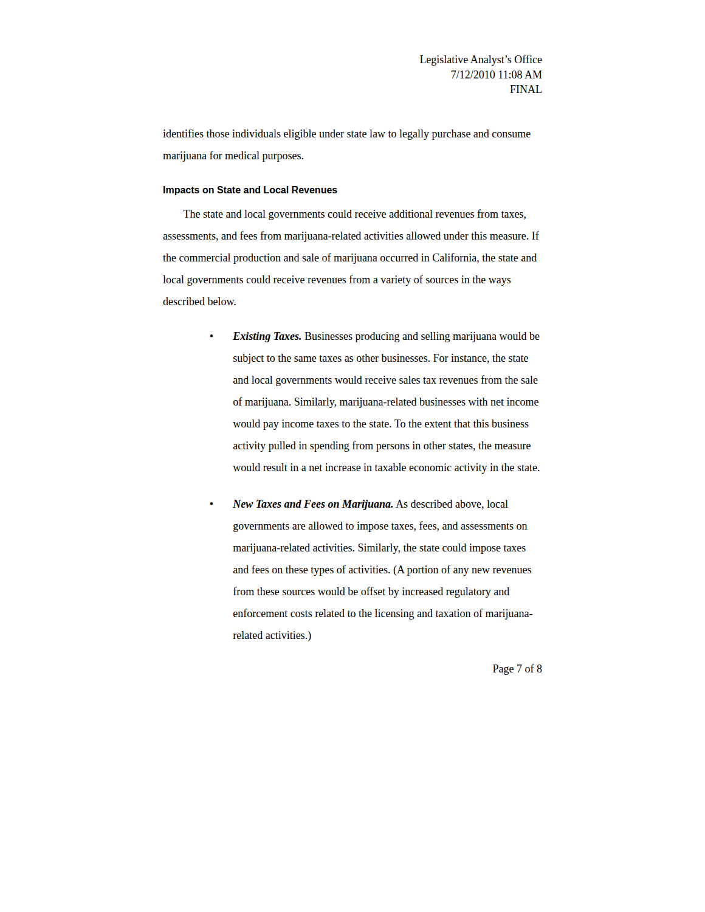Legislative Analyst’s Office
7/12/2010 11:08 AM
FINAL
identifies those individuals eligible under state law to legally purchase and consume marijuana for medical purposes.
Impacts on State and Local Revenues
The state and local governments could receive additional revenues from taxes, assessments, and fees from marijuana-related activities allowed under this measure. If the commercial production and sale of marijuana occurred in California, the state and local governments could receive revenues from a variety of sources in the ways described below.
Existing Taxes. Businesses producing and selling marijuana would be subject to the same taxes as other businesses. For instance, the state and local governments would receive sales tax revenues from the sale of marijuana. Similarly, marijuana-related businesses with net income would pay income taxes to the state. To the extent that this business activity pulled in spending from persons in other states, the measure would result in a net increase in taxable economic activity in the state.
New Taxes and Fees on Marijuana. As described above, local governments are allowed to impose taxes, fees, and assessments on marijuana-related activities. Similarly, the state could impose taxes and fees on these types of activities. (A portion of any new revenues from these sources would be offset by increased regulatory and enforcement costs related to the licensing and taxation of marijuana-related activities.)
Page 7 of 8